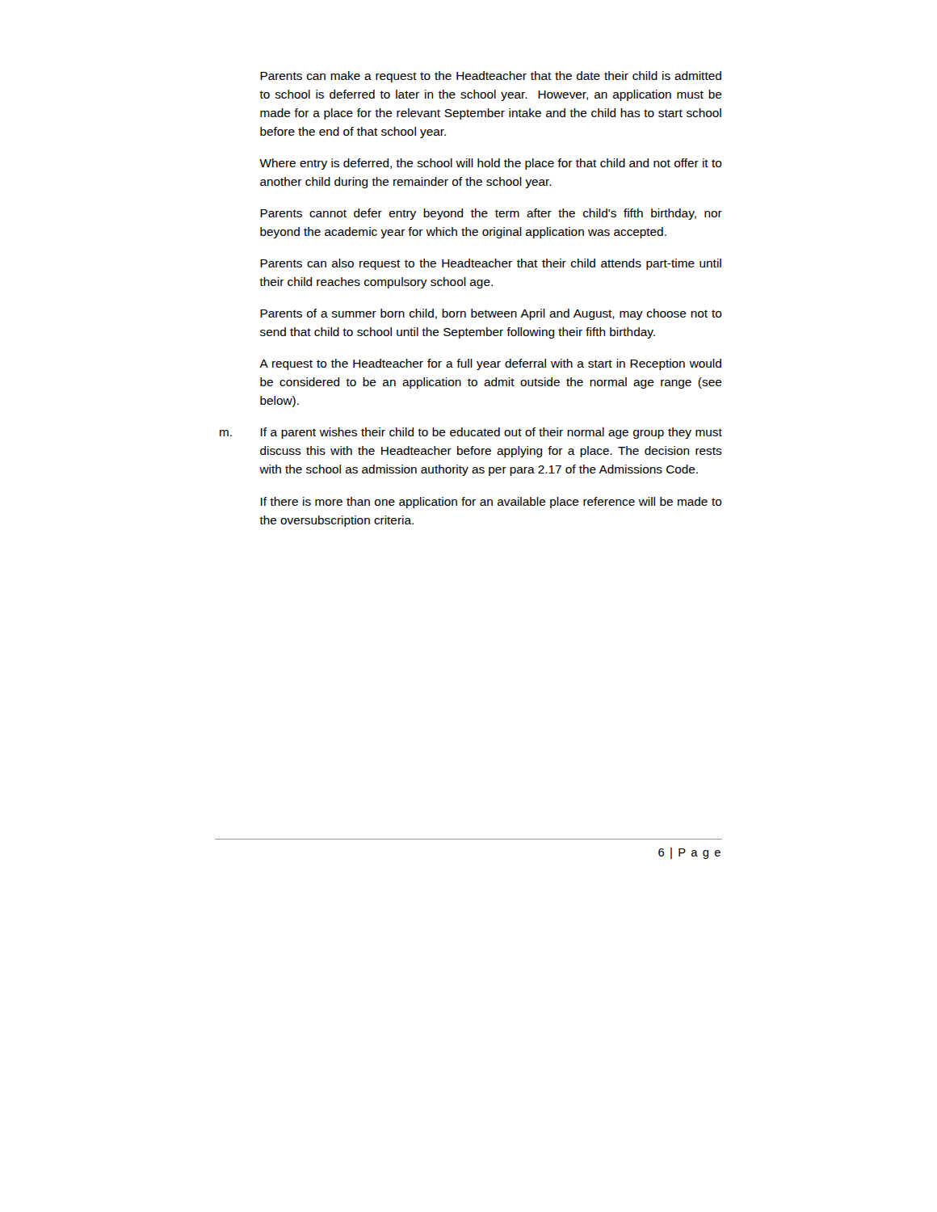Parents can make a request to the Headteacher that the date their child is admitted to school is deferred to later in the school year. However, an application must be made for a place for the relevant September intake and the child has to start school before the end of that school year.
Where entry is deferred, the school will hold the place for that child and not offer it to another child during the remainder of the school year.
Parents cannot defer entry beyond the term after the child's fifth birthday, nor beyond the academic year for which the original application was accepted.
Parents can also request to the Headteacher that their child attends part-time until their child reaches compulsory school age.
Parents of a summer born child, born between April and August, may choose not to send that child to school until the September following their fifth birthday.
A request to the Headteacher for a full year deferral with a start in Reception would be considered to be an application to admit outside the normal age range (see below).
m.
If a parent wishes their child to be educated out of their normal age group they must discuss this with the Headteacher before applying for a place. The decision rests with the school as admission authority as per para 2.17 of the Admissions Code.
If there is more than one application for an available place reference will be made to the oversubscription criteria.
6 | P a g e